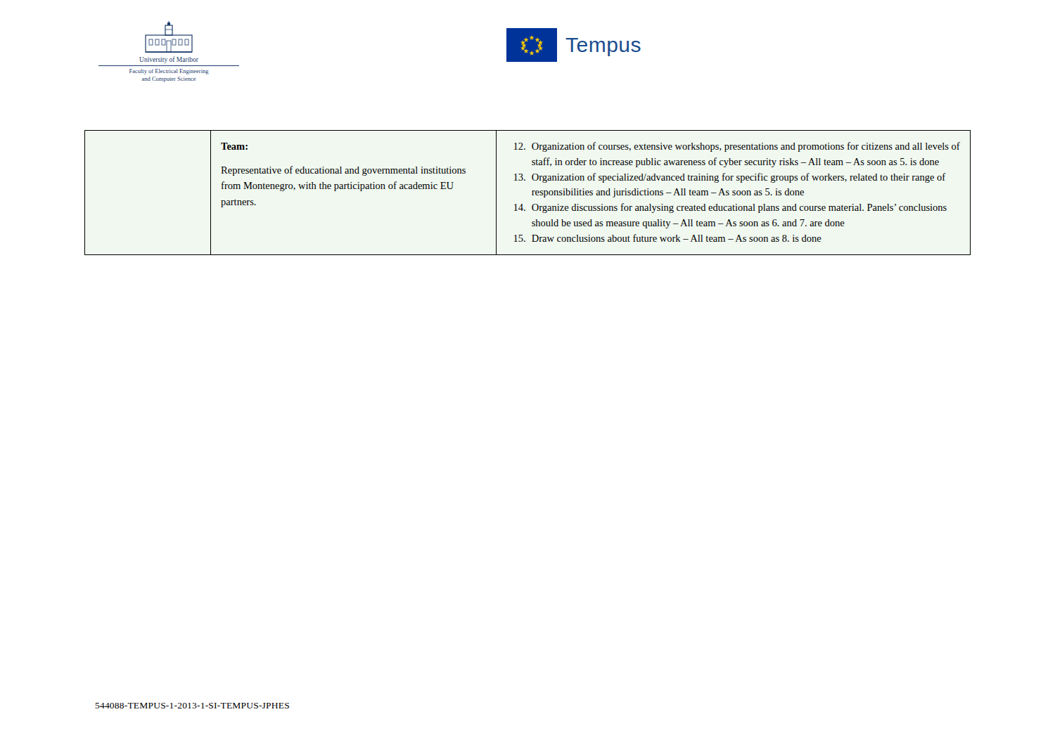University of Maribor
Faculty of Electrical Engineering
and Computer Science
Tempus
| | Team: Representative of educational and governmental institutions from Montenegro, with the participation of academic EU partners. | 12. Organization of courses, extensive workshops, presentations and promotions for citizens and all levels of staff, in order to increase public awareness of cyber security risks – All team – As soon as 5. is done 13. Organization of specialized/advanced training for specific groups of workers, related to their range of responsibilities and jurisdictions – All team – As soon as 5. is done 14. Organize discussions for analysing created educational plans and course material. Panels’ conclusions should be used as measure quality – All team – As soon as 6. and 7. are done 15. Draw conclusions about future work – All team – As soon as 8. is done |
544088-TEMPUS-1-2013-1-SI-TEMPUS-JPHES